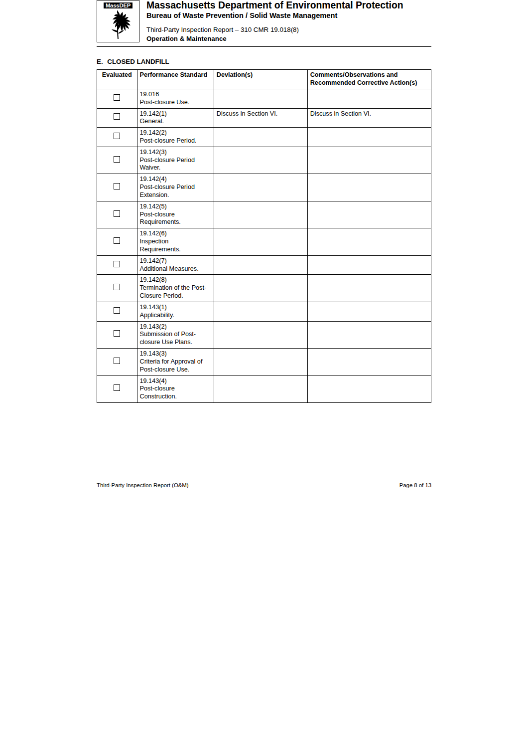MassDEP
Massachusetts Department of Environmental Protection
Bureau of Waste Prevention / Solid Waste Management
Third-Party Inspection Report – 310 CMR 19.018(8)
Operation & Maintenance
E. CLOSED LANDFILL
| Evaluated | Performance Standard | Deviation(s) | Comments/Observations and Recommended Corrective Action(s) |
| --- | --- | --- | --- |
| | 19.016 Post-closure Use. | | |
| | 19.142(1) General. | Discuss in Section VI. | Discuss in Section VI. |
| | 19.142(2) Post-closure Period. | | |
| | 19.142(3) Post-closure Period Waiver. | | |
| | 19.142(4) Post-closure Period Extension. | | |
| | 19.142(5) Post-closure Requirements. | | |
| | 19.142(6) Inspection Requirements. | | |
| | 19.142(7) Additional Measures. | | |
| | 19.142(8) Termination of the Post-Closure Period. | | |
| | 19.143(1) Applicability. | | |
| | 19.143(2) Submission of Post-closure Use Plans. | | |
| | 19.143(3) Criteria for Approval of Post-closure Use. | | |
| | 19.143(4) Post-closure Construction. | | |
Third-Party Inspection Report (O&M) Page 8 of 13